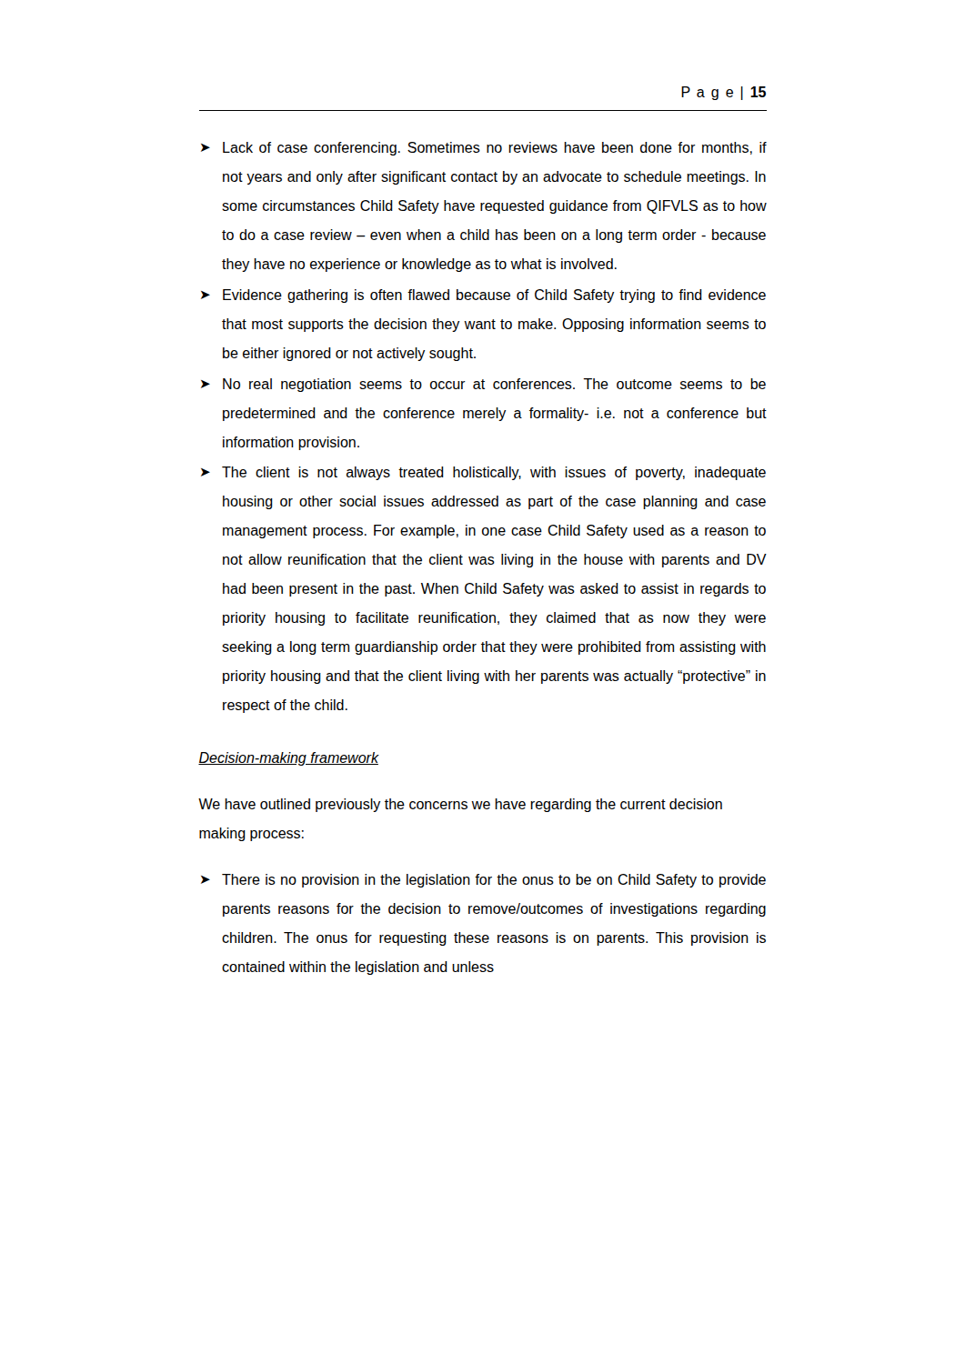P a g e | 15
Lack of case conferencing. Sometimes no reviews have been done for months, if not years and only after significant contact by an advocate to schedule meetings. In some circumstances Child Safety have requested guidance from QIFVLS as to how to do a case review – even when a child has been on a long term order - because they have no experience or knowledge as to what is involved.
Evidence gathering is often flawed because of Child Safety trying to find evidence that most supports the decision they want to make. Opposing information seems to be either ignored or not actively sought.
No real negotiation seems to occur at conferences. The outcome seems to be predetermined and the conference merely a formality- i.e. not a conference but information provision.
The client is not always treated holistically, with issues of poverty, inadequate housing or other social issues addressed as part of the case planning and case management process. For example, in one case Child Safety used as a reason to not allow reunification that the client was living in the house with parents and DV had been present in the past. When Child Safety was asked to assist in regards to priority housing to facilitate reunification, they claimed that as now they were seeking a long term guardianship order that they were prohibited from assisting with priority housing and that the client living with her parents was actually “protective” in respect of the child.
Decision-making framework
We have outlined previously the concerns we have regarding the current decision making process:
There is no provision in the legislation for the onus to be on Child Safety to provide parents reasons for the decision to remove/outcomes of investigations regarding children. The onus for requesting these reasons is on parents. This provision is contained within the legislation and unless